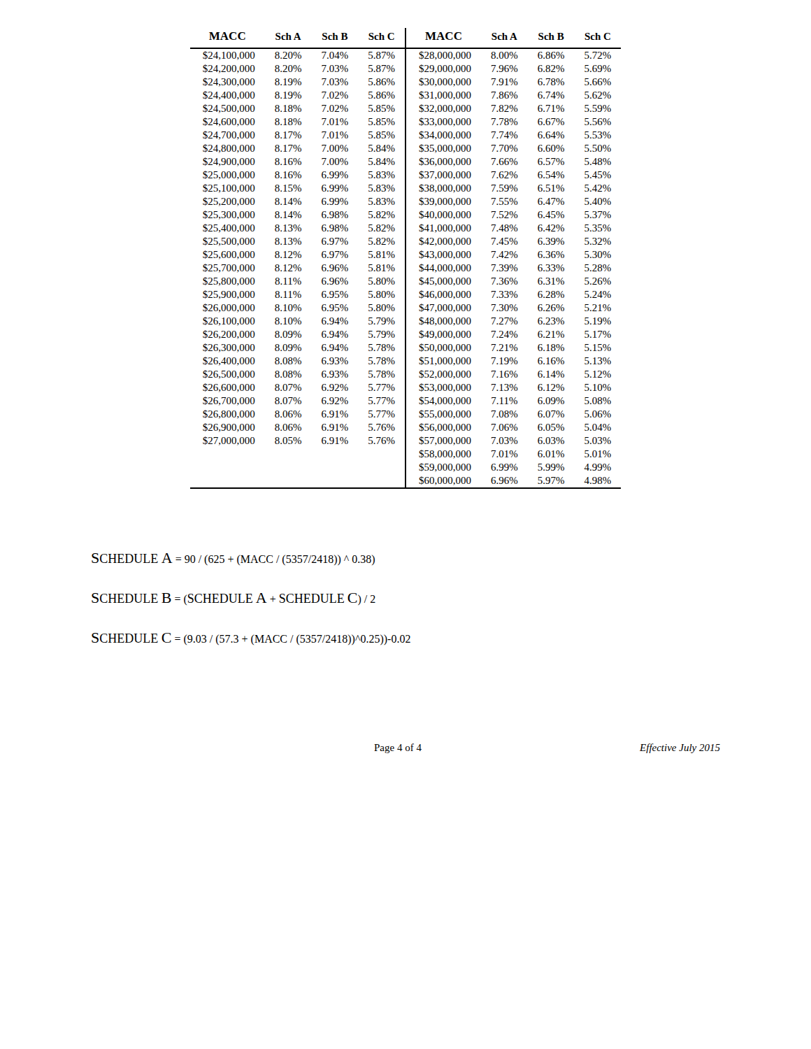| MACC | Sch A | Sch B | Sch C | MACC | Sch A | Sch B | Sch C |
| --- | --- | --- | --- | --- | --- | --- | --- |
| $24,100,000 | 8.20% | 7.04% | 5.87% | $28,000,000 | 8.00% | 6.86% | 5.72% |
| $24,200,000 | 8.20% | 7.03% | 5.87% | $29,000,000 | 7.96% | 6.82% | 5.69% |
| $24,300,000 | 8.19% | 7.03% | 5.86% | $30,000,000 | 7.91% | 6.78% | 5.66% |
| $24,400,000 | 8.19% | 7.02% | 5.86% | $31,000,000 | 7.86% | 6.74% | 5.62% |
| $24,500,000 | 8.18% | 7.02% | 5.85% | $32,000,000 | 7.82% | 6.71% | 5.59% |
| $24,600,000 | 8.18% | 7.01% | 5.85% | $33,000,000 | 7.78% | 6.67% | 5.56% |
| $24,700,000 | 8.17% | 7.01% | 5.85% | $34,000,000 | 7.74% | 6.64% | 5.53% |
| $24,800,000 | 8.17% | 7.00% | 5.84% | $35,000,000 | 7.70% | 6.60% | 5.50% |
| $24,900,000 | 8.16% | 7.00% | 5.84% | $36,000,000 | 7.66% | 6.57% | 5.48% |
| $25,000,000 | 8.16% | 6.99% | 5.83% | $37,000,000 | 7.62% | 6.54% | 5.45% |
| $25,100,000 | 8.15% | 6.99% | 5.83% | $38,000,000 | 7.59% | 6.51% | 5.42% |
| $25,200,000 | 8.14% | 6.99% | 5.83% | $39,000,000 | 7.55% | 6.47% | 5.40% |
| $25,300,000 | 8.14% | 6.98% | 5.82% | $40,000,000 | 7.52% | 6.45% | 5.37% |
| $25,400,000 | 8.13% | 6.98% | 5.82% | $41,000,000 | 7.48% | 6.42% | 5.35% |
| $25,500,000 | 8.13% | 6.97% | 5.82% | $42,000,000 | 7.45% | 6.39% | 5.32% |
| $25,600,000 | 8.12% | 6.97% | 5.81% | $43,000,000 | 7.42% | 6.36% | 5.30% |
| $25,700,000 | 8.12% | 6.96% | 5.81% | $44,000,000 | 7.39% | 6.33% | 5.28% |
| $25,800,000 | 8.11% | 6.96% | 5.80% | $45,000,000 | 7.36% | 6.31% | 5.26% |
| $25,900,000 | 8.11% | 6.95% | 5.80% | $46,000,000 | 7.33% | 6.28% | 5.24% |
| $26,000,000 | 8.10% | 6.95% | 5.80% | $47,000,000 | 7.30% | 6.26% | 5.21% |
| $26,100,000 | 8.10% | 6.94% | 5.79% | $48,000,000 | 7.27% | 6.23% | 5.19% |
| $26,200,000 | 8.09% | 6.94% | 5.79% | $49,000,000 | 7.24% | 6.21% | 5.17% |
| $26,300,000 | 8.09% | 6.94% | 5.78% | $50,000,000 | 7.21% | 6.18% | 5.15% |
| $26,400,000 | 8.08% | 6.93% | 5.78% | $51,000,000 | 7.19% | 6.16% | 5.13% |
| $26,500,000 | 8.08% | 6.93% | 5.78% | $52,000,000 | 7.16% | 6.14% | 5.12% |
| $26,600,000 | 8.07% | 6.92% | 5.77% | $53,000,000 | 7.13% | 6.12% | 5.10% |
| $26,700,000 | 8.07% | 6.92% | 5.77% | $54,000,000 | 7.11% | 6.09% | 5.08% |
| $26,800,000 | 8.06% | 6.91% | 5.77% | $55,000,000 | 7.08% | 6.07% | 5.06% |
| $26,900,000 | 8.06% | 6.91% | 5.76% | $56,000,000 | 7.06% | 6.05% | 5.04% |
| $27,000,000 | 8.05% | 6.91% | 5.76% | $57,000,000 | 7.03% | 6.03% | 5.03% |
| | | | | $58,000,000 | 7.01% | 6.01% | 5.01% |
| | | | | $59,000,000 | 6.99% | 5.99% | 4.99% |
| | | | | $60,000,000 | 6.96% | 5.97% | 4.98% |
SCHEDULE A = 90 / (625 + (MACC / (5357/2418)) ^ 0.38)
SCHEDULE B = (SCHEDULE A + SCHEDULE C) / 2
SCHEDULE C = (9.03 / (57.3 + (MACC / (5357/2418))^0.25))-0.02
Page 4 of 4 Effective July 2015